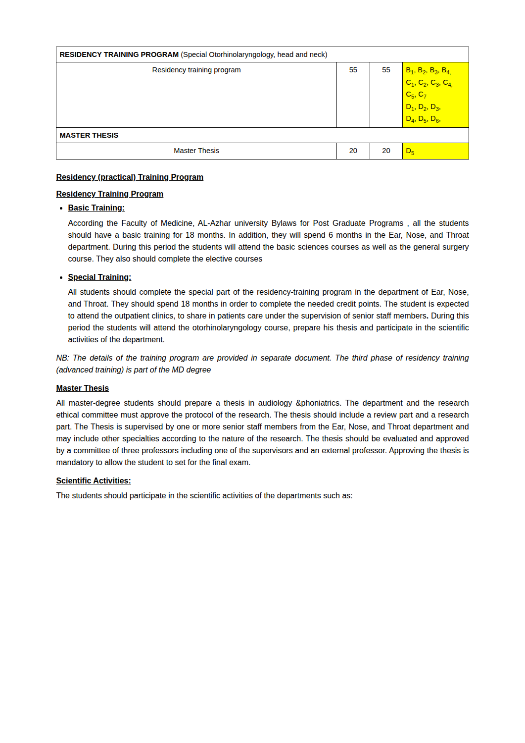| RESIDENCY TRAINING PROGRAM (Special Otorhinolaryngology, head and neck) |
| --- |
| Residency training program | 55 | 55 | B 1 , B 2 , B 3 , B 4, C 1 , C 2 , C 3 , C 4, C 5 , C 7 D 1 , D 2 , D 3 , D 4 , D 5 , D 6 , |
| MASTER THESIS |
| Master Thesis | 20 | 20 | D 5 |
Residency (practical) Training Program
Residency Training Program
Basic Training:
According the Faculty of Medicine, AL-Azhar university Bylaws for Post Graduate Programs , all the students should have a basic training for 18 months. In addition, they will spend 6 months in the Ear, Nose, and Throat department. During this period the students will attend the basic sciences courses as well as the general surgery course. They also should complete the elective courses
Special Training:
All students should complete the special part of the residency-training program in the department of Ear, Nose, and Throat. They should spend 18 months in order to complete the needed credit points. The student is expected to attend the outpatient clinics, to share in patients care under the supervision of senior staff members. During this period the students will attend the otorhinolaryngology course, prepare his thesis and participate in the scientific activities of the department.
NB: The details of the training program are provided in separate document. The third phase of residency training (advanced training) is part of the MD degree
Master Thesis
All master-degree students should prepare a thesis in audiology &phoniatrics. The department and the research ethical committee must approve the protocol of the research. The thesis should include a review part and a research part. The Thesis is supervised by one or more senior staff members from the Ear, Nose, and Throat department and may include other specialties according to the nature of the research. The thesis should be evaluated and approved by a committee of three professors including one of the supervisors and an external professor. Approving the thesis is mandatory to allow the student to set for the final exam.
Scientific Activities:
The students should participate in the scientific activities of the departments such as: